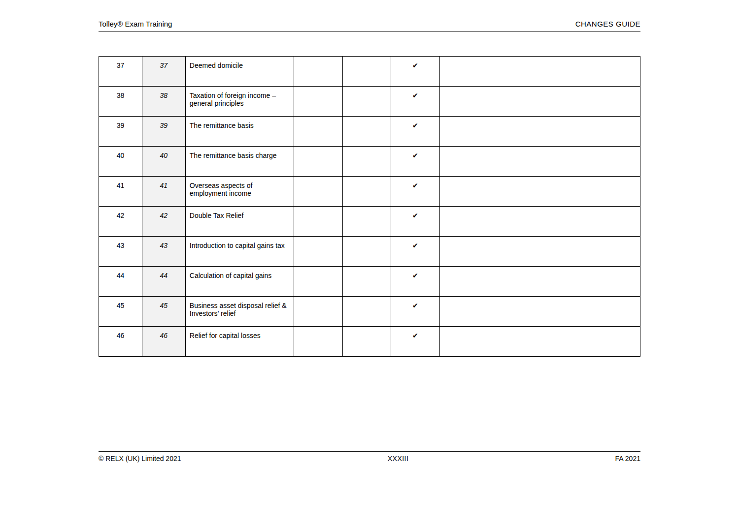Tolley® Exam Training
CHANGES GUIDE
| 37 | 37 | Deemed domicile | | | ✔ | |
| 38 | 38 | Taxation of foreign income – general principles | | | ✔ | |
| 39 | 39 | The remittance basis | | | ✔ | |
| 40 | 40 | The remittance basis charge | | | ✔ | |
| 41 | 41 | Overseas aspects of employment income | | | ✔ | |
| 42 | 42 | Double Tax Relief | | | ✔ | |
| 43 | 43 | Introduction to capital gains tax | | | ✔ | |
| 44 | 44 | Calculation of capital gains | | | ✔ | |
| 45 | 45 | Business asset disposal relief & Investors’ relief | | | ✔ | |
| 46 | 46 | Relief for capital losses | | | ✔ | |
© RELX (UK) Limited 2021
XXXIII
FA 2021